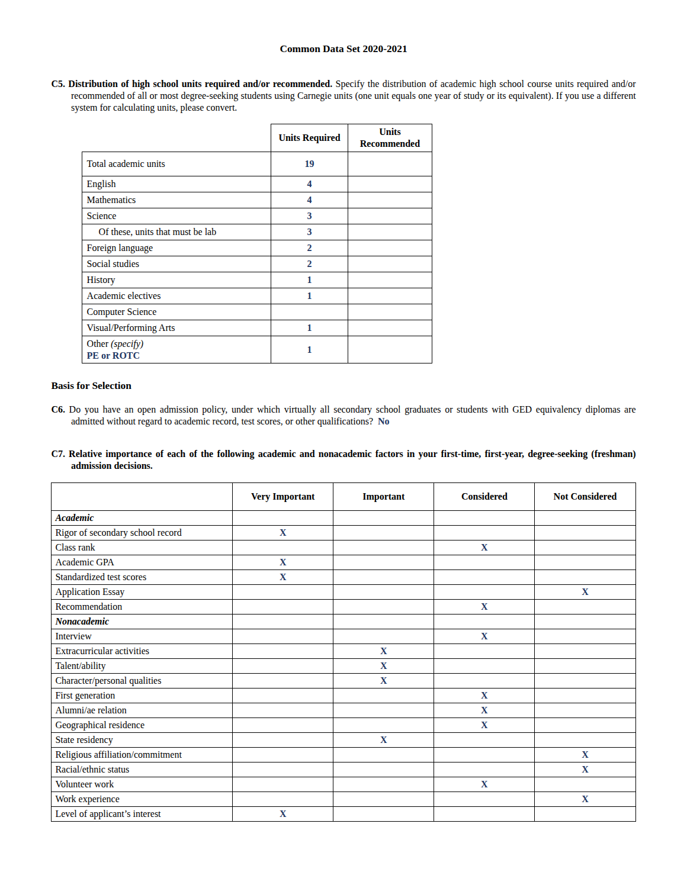Common Data Set 2020-2021
C5. Distribution of high school units required and/or recommended. Specify the distribution of academic high school course units required and/or recommended of all or most degree-seeking students using Carnegie units (one unit equals one year of study or its equivalent). If you use a different system for calculating units, please convert.
| | Units Required | Units Recommended |
| --- | --- | --- |
| Total academic units | 19 | |
| English | 4 | |
| Mathematics | 4 | |
| Science | 3 | |
| Of these, units that must be lab | 3 | |
| Foreign language | 2 | |
| Social studies | 2 | |
| History | 1 | |
| Academic electives | 1 | |
| Computer Science | | |
| Visual/Performing Arts | 1 | |
| Other (specify) PE or ROTC | 1 | |
Basis for Selection
C6. Do you have an open admission policy, under which virtually all secondary school graduates or students with GED equivalency diplomas are admitted without regard to academic record, test scores, or other qualifications? No
C7. Relative importance of each of the following academic and nonacademic factors in your first-time, first-year, degree-seeking (freshman) admission decisions.
| | Very Important | Important | Considered | Not Considered |
| --- | --- | --- | --- | --- |
| Academic | | | | |
| Rigor of secondary school record | X | | | |
| Class rank | | | X | |
| Academic GPA | X | | | |
| Standardized test scores | X | | | |
| Application Essay | | | | X |
| Recommendation | | | X | |
| Nonacademic | | | | |
| Interview | | | X | |
| Extracurricular activities | | X | | |
| Talent/ability | | X | | |
| Character/personal qualities | | X | | |
| First generation | | | X | |
| Alumni/ae relation | | | X | |
| Geographical residence | | | X | |
| State residency | | X | | |
| Religious affiliation/commitment | | | | X |
| Racial/ethnic status | | | | X |
| Volunteer work | | | X | |
| Work experience | | | | X |
| Level of applicant’s interest | X | | | |